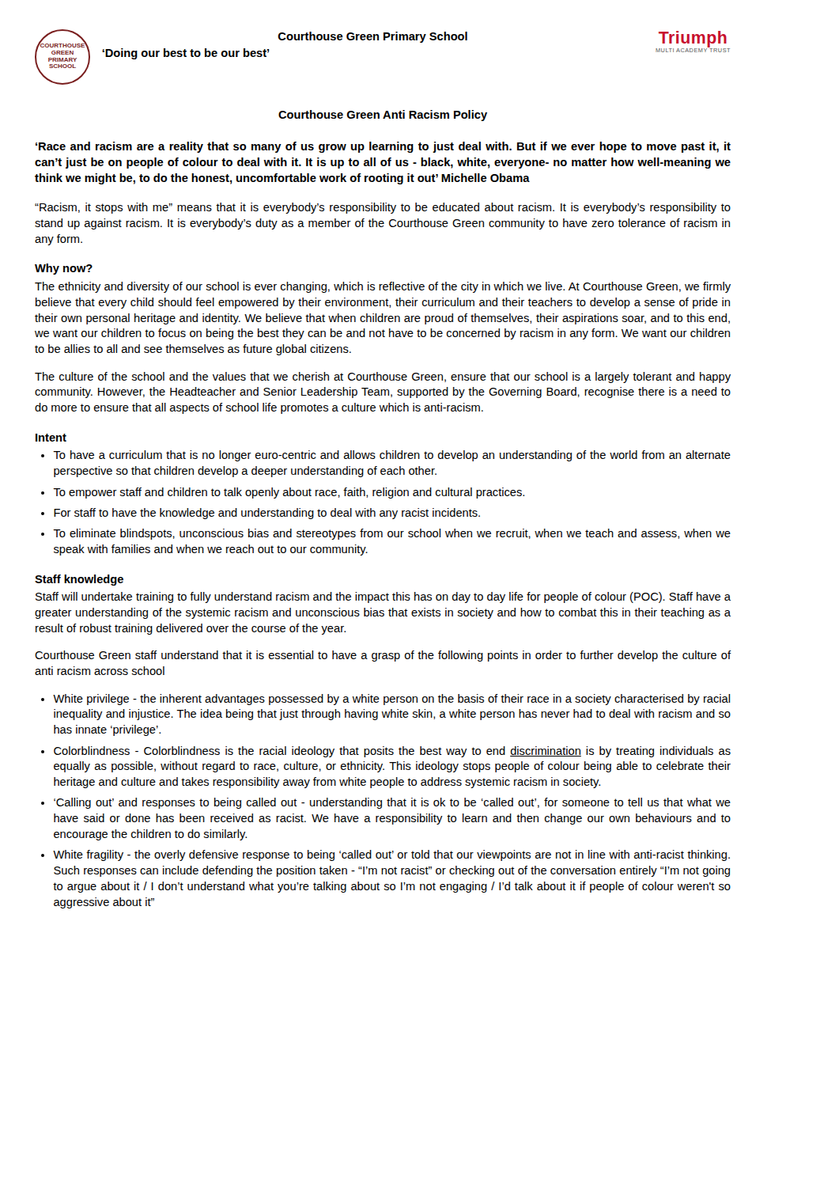COURTHOUSE GREEN
PRIMARY SCHOOL
Courthouse Green Primary School
‘Doing our best to be our best’
Triumph
MULTI ACADEMY TRUST
Courthouse Green Anti Racism Policy
‘Race and racism are a reality that so many of us grow up learning to just deal with. But if we ever hope to move past it, it can’t just be on people of colour to deal with it. It is up to all of us - black, white, everyone- no matter how well-meaning we think we might be, to do the honest, uncomfortable work of rooting it out’ Michelle Obama
“Racism, it stops with me” means that it is everybody’s responsibility to be educated about racism. It is everybody’s responsibility to stand up against racism. It is everybody’s duty as a member of the Courthouse Green community to have zero tolerance of racism in any form.
Why now?
The ethnicity and diversity of our school is ever changing, which is reflective of the city in which we live. At Courthouse Green, we firmly believe that every child should feel empowered by their environment, their curriculum and their teachers to develop a sense of pride in their own personal heritage and identity. We believe that when children are proud of themselves, their aspirations soar, and to this end, we want our children to focus on being the best they can be and not have to be concerned by racism in any form. We want our children to be allies to all and see themselves as future global citizens.
The culture of the school and the values that we cherish at Courthouse Green, ensure that our school is a largely tolerant and happy community. However, the Headteacher and Senior Leadership Team, supported by the Governing Board, recognise there is a need to do more to ensure that all aspects of school life promotes a culture which is anti-racism.
Intent
To have a curriculum that is no longer euro-centric and allows children to develop an understanding of the world from an alternate perspective so that children develop a deeper understanding of each other.
To empower staff and children to talk openly about race, faith, religion and cultural practices.
For staff to have the knowledge and understanding to deal with any racist incidents.
To eliminate blindspots, unconscious bias and stereotypes from our school when we recruit, when we teach and assess, when we speak with families and when we reach out to our community.
Staff knowledge
Staff will undertake training to fully understand racism and the impact this has on day to day life for people of colour (POC). Staff have a greater understanding of the systemic racism and unconscious bias that exists in society and how to combat this in their teaching as a result of robust training delivered over the course of the year.
Courthouse Green staff understand that it is essential to have a grasp of the following points in order to further develop the culture of anti racism across school
White privilege - the inherent advantages possessed by a white person on the basis of their race in a society characterised by racial inequality and injustice. The idea being that just through having white skin, a white person has never had to deal with racism and so has innate ‘privilege’.
Colorblindness - Colorblindness is the racial ideology that posits the best way to end discrimination is by treating individuals as equally as possible, without regard to race, culture, or ethnicity. This ideology stops people of colour being able to celebrate their heritage and culture and takes responsibility away from white people to address systemic racism in society.
‘Calling out’ and responses to being called out - understanding that it is ok to be ‘called out’, for someone to tell us that what we have said or done has been received as racist. We have a responsibility to learn and then change our own behaviours and to encourage the children to do similarly.
White fragility - the overly defensive response to being ‘called out’ or told that our viewpoints are not in line with anti-racist thinking. Such responses can include defending the position taken - “I’m not racist” or checking out of the conversation entirely “I’m not going to argue about it / I don’t understand what you’re talking about so I’m not engaging / I’d talk about it if people of colour weren't so aggressive about it”